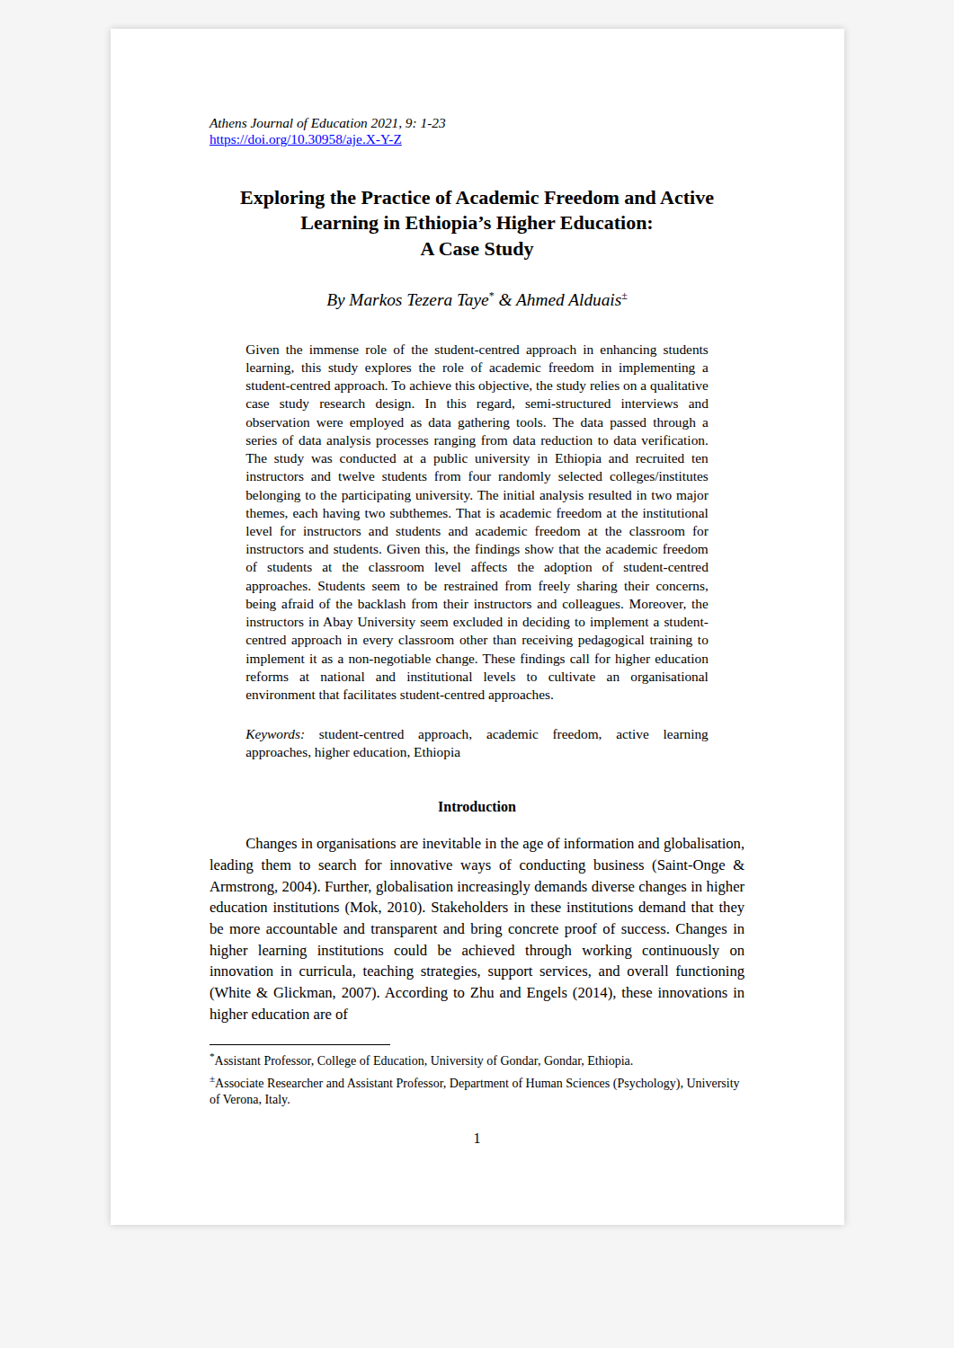Athens Journal of Education 2021, 9: 1-23
https://doi.org/10.30958/aje.X-Y-Z
Exploring the Practice of Academic Freedom and Active
Learning in Ethiopia’s Higher Education:
A Case Study
By Markos Tezera Taye* & Ahmed Alduais±
Given the immense role of the student-centred approach in enhancing students learning, this study explores the role of academic freedom in implementing a student-centred approach. To achieve this objective, the study relies on a qualitative case study research design. In this regard, semi-structured interviews and observation were employed as data gathering tools. The data passed through a series of data analysis processes ranging from data reduction to data verification. The study was conducted at a public university in Ethiopia and recruited ten instructors and twelve students from four randomly selected colleges/institutes belonging to the participating university. The initial analysis resulted in two major themes, each having two subthemes. That is academic freedom at the institutional level for instructors and students and academic freedom at the classroom for instructors and students. Given this, the findings show that the academic freedom of students at the classroom level affects the adoption of student-centred approaches. Students seem to be restrained from freely sharing their concerns, being afraid of the backlash from their instructors and colleagues. Moreover, the instructors in Abay University seem excluded in deciding to implement a student-centred approach in every classroom other than receiving pedagogical training to implement it as a non-negotiable change. These findings call for higher education reforms at national and institutional levels to cultivate an organisational environment that facilitates student-centred approaches.
Keywords: student-centred approach, academic freedom, active learning approaches, higher education, Ethiopia
Introduction
Changes in organisations are inevitable in the age of information and globalisation, leading them to search for innovative ways of conducting business (Saint-Onge & Armstrong, 2004). Further, globalisation increasingly demands diverse changes in higher education institutions (Mok, 2010). Stakeholders in these institutions demand that they be more accountable and transparent and bring concrete proof of success. Changes in higher learning institutions could be achieved through working continuously on innovation in curricula, teaching strategies, support services, and overall functioning (White & Glickman, 2007). According to Zhu and Engels (2014), these innovations in higher education are of
*Assistant Professor, College of Education, University of Gondar, Gondar, Ethiopia.
±Associate Researcher and Assistant Professor, Department of Human Sciences (Psychology), University of Verona, Italy.
1